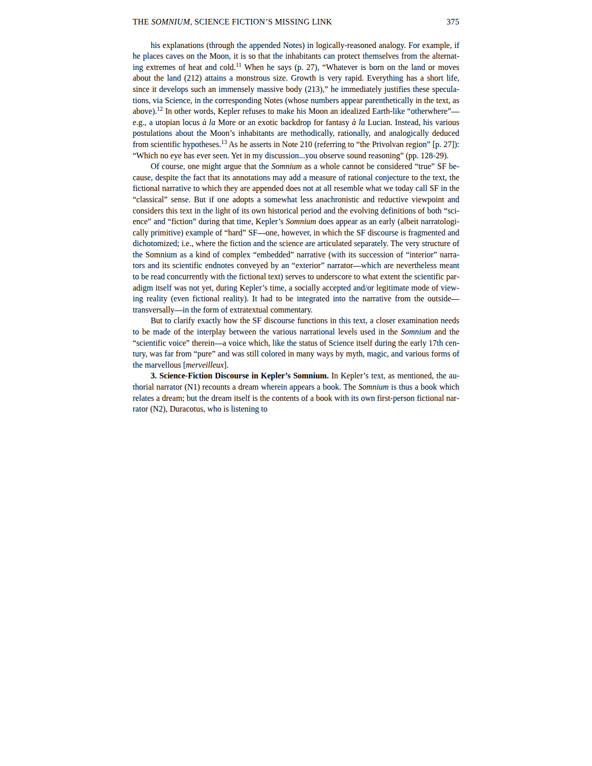The Somnium, Science Fiction’s Missing Link 375
his explanations (through the appended Notes) in logically-reasoned analogy. For example, if he places caves on the Moon, it is so that the inhabitants can protect themselves from the alternating extremes of heat and cold.11 When he says (p. 27), “Whatever is born on the land or moves about the land (212) attains a monstrous size. Growth is very rapid. Everything has a short life, since it develops such an immensely massive body (213),” he immediately justifies these speculations, via Science, in the corresponding Notes (whose numbers appear parenthetically in the text, as above).12 In other words, Kepler refuses to make his Moon an idealized Earth-like “otherwhere”—e.g., a utopian locus à la More or an exotic backdrop for fantasy à la Lucian. Instead, his various postulations about the Moon’s inhabitants are methodically, rationally, and analogically deduced from scientific hypotheses.13 As he asserts in Note 210 (referring to “the Privolvan region” [p. 27]): “Which no eye has ever seen. Yet in my discussion...you observe sound reasoning” (pp. 128-29).
Of course, one might argue that the Somnium as a whole cannot be considered “true” SF because, despite the fact that its annotations may add a measure of rational conjecture to the text, the fictional narrative to which they are appended does not at all resemble what we today call SF in the “classical” sense. But if one adopts a somewhat less anachronistic and reductive viewpoint and considers this text in the light of its own historical period and the evolving definitions of both “science” and “fiction” during that time, Kepler’s Somnium does appear as an early (albeit narratologically primitive) example of “hard” SF—one, however, in which the SF discourse is fragmented and dichotomized; i.e., where the fiction and the science are articulated separately. The very structure of the Somnium as a kind of complex “embedded” narrative (with its succession of “interior” narrators and its scientific endnotes conveyed by an “exterior” narrator—which are nevertheless meant to be read concurrently with the fictional text) serves to underscore to what extent the scientific paradigm itself was not yet, during Kepler’s time, a socially accepted and/or legitimate mode of viewing reality (even fictional reality). It had to be integrated into the narrative from the outside—transversally—in the form of extratextual commentary.
But to clarify exactly how the SF discourse functions in this text, a closer examination needs to be made of the interplay between the various narrational levels used in the Somnium and the “scientific voice” therein—a voice which, like the status of Science itself during the early 17th century, was far from “pure” and was still colored in many ways by myth, magic, and various forms of the marvellous [merveilleux].
3. Science-Fiction Discourse in Kepler’s Somnium. In Kepler’s text, as mentioned, the authorial narrator (N1) recounts a dream wherein appears a book. The Somnium is thus a book which relates a dream; but the dream itself is the contents of a book with its own first-person fictional narrator (N2), Duracotus, who is listening to